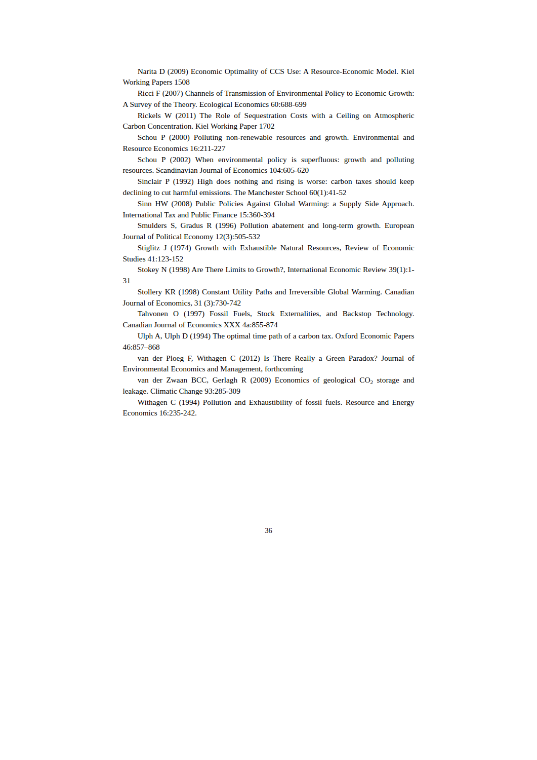Narita D (2009) Economic Optimality of CCS Use: A Resource-Economic Model. Kiel Working Papers 1508
Ricci F (2007) Channels of Transmission of Environmental Policy to Economic Growth: A Survey of the Theory. Ecological Economics 60:688-699
Rickels W (2011) The Role of Sequestration Costs with a Ceiling on Atmospheric Carbon Concentration. Kiel Working Paper 1702
Schou P (2000) Polluting non-renewable resources and growth. Environmental and Resource Economics 16:211-227
Schou P (2002) When environmental policy is superfluous: growth and polluting resources. Scandinavian Journal of Economics 104:605-620
Sinclair P (1992) High does nothing and rising is worse: carbon taxes should keep declining to cut harmful emissions. The Manchester School 60(1):41-52
Sinn HW (2008) Public Policies Against Global Warming: a Supply Side Approach. International Tax and Public Finance 15:360-394
Smulders S, Gradus R (1996) Pollution abatement and long-term growth. European Journal of Political Economy 12(3):505-532
Stiglitz J (1974) Growth with Exhaustible Natural Resources, Review of Economic Studies 41:123-152
Stokey N (1998) Are There Limits to Growth?, International Economic Review 39(1):1-31
Stollery KR (1998) Constant Utility Paths and Irreversible Global Warming. Canadian Journal of Economics, 31 (3):730-742
Tahvonen O (1997) Fossil Fuels, Stock Externalities, and Backstop Technology. Canadian Journal of Economics XXX 4a:855-874
Ulph A, Ulph D (1994) The optimal time path of a carbon tax. Oxford Economic Papers 46:857–868
van der Ploeg F, Withagen C (2012) Is There Really a Green Paradox? Journal of Environmental Economics and Management, forthcoming
van der Zwaan BCC, Gerlagh R (2009) Economics of geological CO2 storage and leakage. Climatic Change 93:285-309
Withagen C (1994) Pollution and Exhaustibility of fossil fuels. Resource and Energy Economics 16:235-242.
36